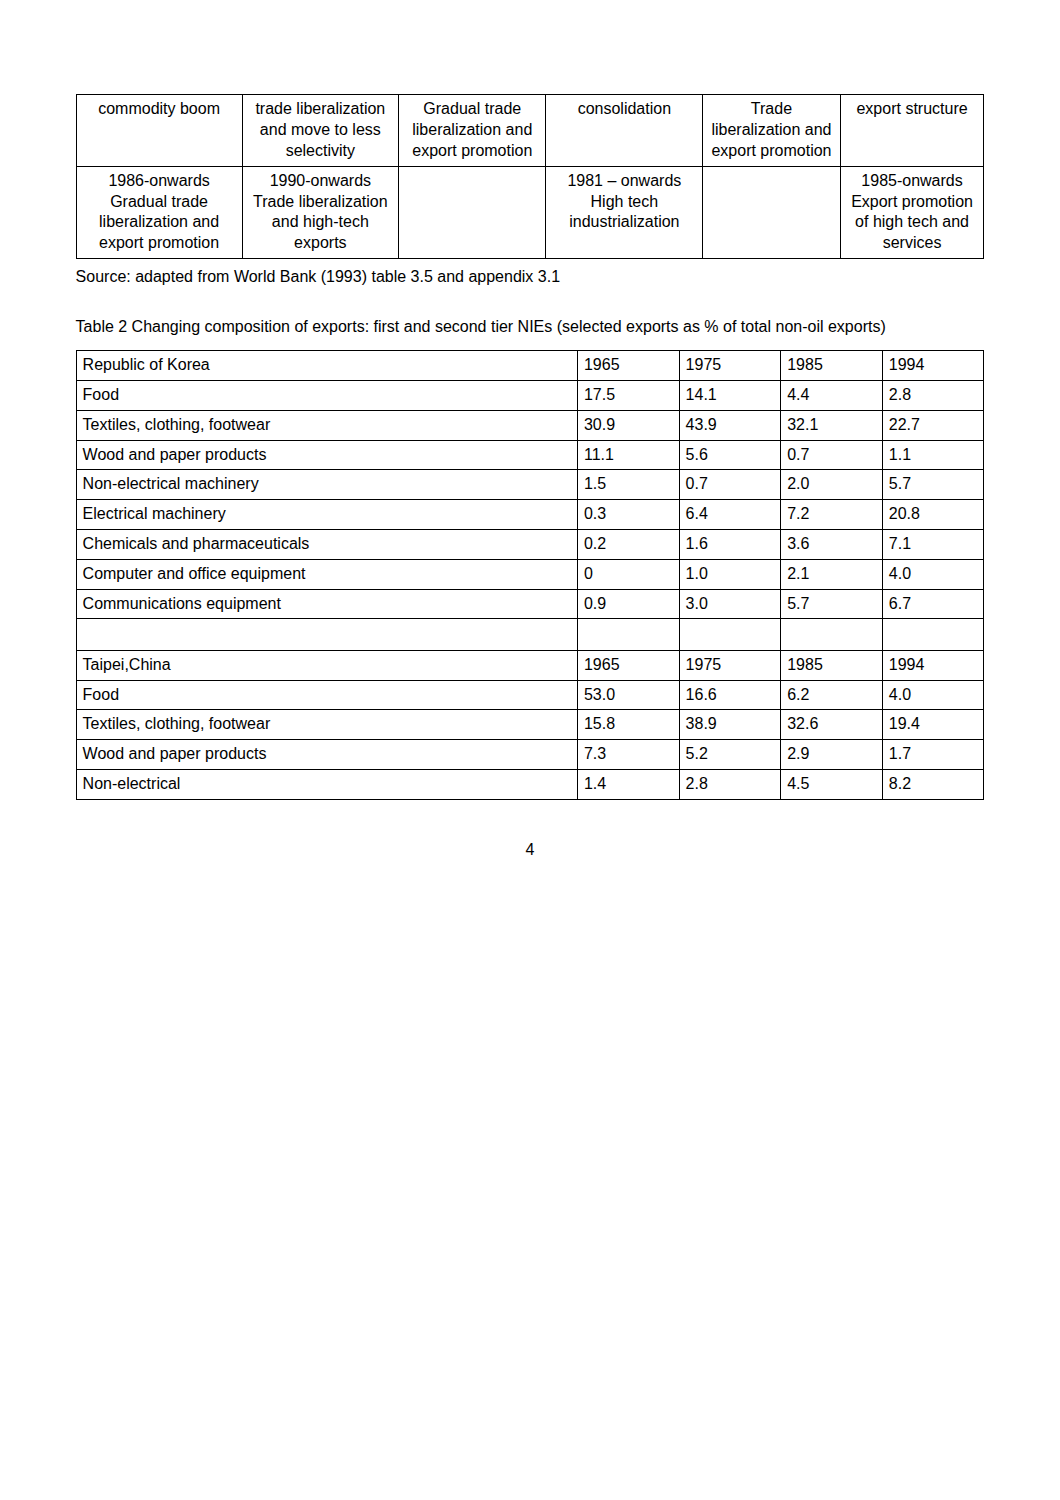| commodity boom | trade liberalization and move to less selectivity | Gradual trade liberalization and export promotion | consolidation | Trade liberalization and export promotion | export structure |
| 1986-onwards Gradual trade liberalization and export promotion | 1990-onwards Trade liberalization and high-tech exports | | 1981 – onwards High tech industrialization | | 1985-onwards Export promotion of high tech and services |
Source: adapted from World Bank (1993) table 3.5 and appendix 3.1
Table 2 Changing composition of exports: first and second tier NIEs (selected exports as % of total non-oil exports)
| Republic of Korea | 1965 | 1975 | 1985 | 1994 |
| Food | 17.5 | 14.1 | 4.4 | 2.8 |
| Textiles, clothing, footwear | 30.9 | 43.9 | 32.1 | 22.7 |
| Wood and paper products | 11.1 | 5.6 | 0.7 | 1.1 |
| Non-electrical machinery | 1.5 | 0.7 | 2.0 | 5.7 |
| Electrical machinery | 0.3 | 6.4 | 7.2 | 20.8 |
| Chemicals and pharmaceuticals | 0.2 | 1.6 | 3.6 | 7.1 |
| Computer and office equipment | 0 | 1.0 | 2.1 | 4.0 |
| Communications equipment | 0.9 | 3.0 | 5.7 | 6.7 |
| Taipei,China | 1965 | 1975 | 1985 | 1994 |
| Food | 53.0 | 16.6 | 6.2 | 4.0 |
| Textiles, clothing, footwear | 15.8 | 38.9 | 32.6 | 19.4 |
| Wood and paper products | 7.3 | 5.2 | 2.9 | 1.7 |
| Non-electrical | 1.4 | 2.8 | 4.5 | 8.2 |
4